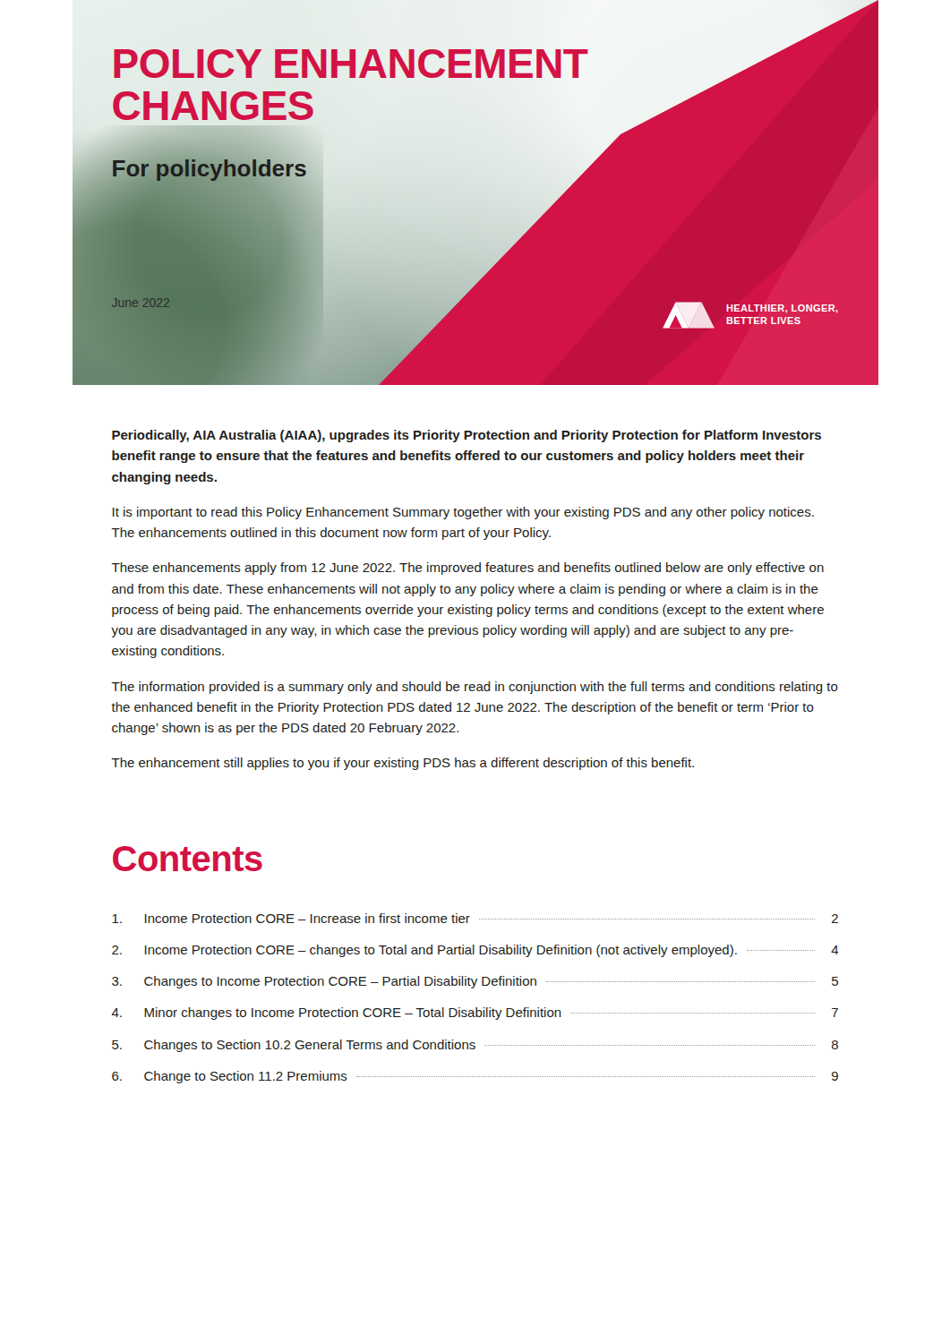Policy Enhancement
Changes
For policyholders
June 2022
Healthier, Longer,
Better Lives
Periodically, AIA Australia (AIAA), upgrades its Priority Protection and Priority Protection for Platform Investors benefit range to ensure that the features and benefits offered to our customers and policy holders meet their changing needs.
It is important to read this Policy Enhancement Summary together with your existing PDS and any other policy notices. The enhancements outlined in this document now form part of your Policy.
These enhancements apply from 12 June 2022. The improved features and benefits outlined below are only effective on and from this date. These enhancements will not apply to any policy where a claim is pending or where a claim is in the process of being paid. The enhancements override your existing policy terms and conditions (except to the extent where you are disadvantaged in any way, in which case the previous policy wording will apply) and are subject to any pre-existing conditions.
The information provided is a summary only and should be read in conjunction with the full terms and conditions relating to the enhanced benefit in the Priority Protection PDS dated 12 June 2022. The description of the benefit or term ‘Prior to change’ shown is as per the PDS dated 20 February 2022.
The enhancement still applies to you if your existing PDS has a different description of this benefit.
Contents
Income Protection CORE – Increase in first income tier 2
Income Protection CORE – changes to Total and Partial Disability Definition (not actively employed). 4
Changes to Income Protection CORE – Partial Disability Definition 5
Minor changes to Income Protection CORE – Total Disability Definition 7
Changes to Section 10.2 General Terms and Conditions 8
Change to Section 11.2 Premiums 9